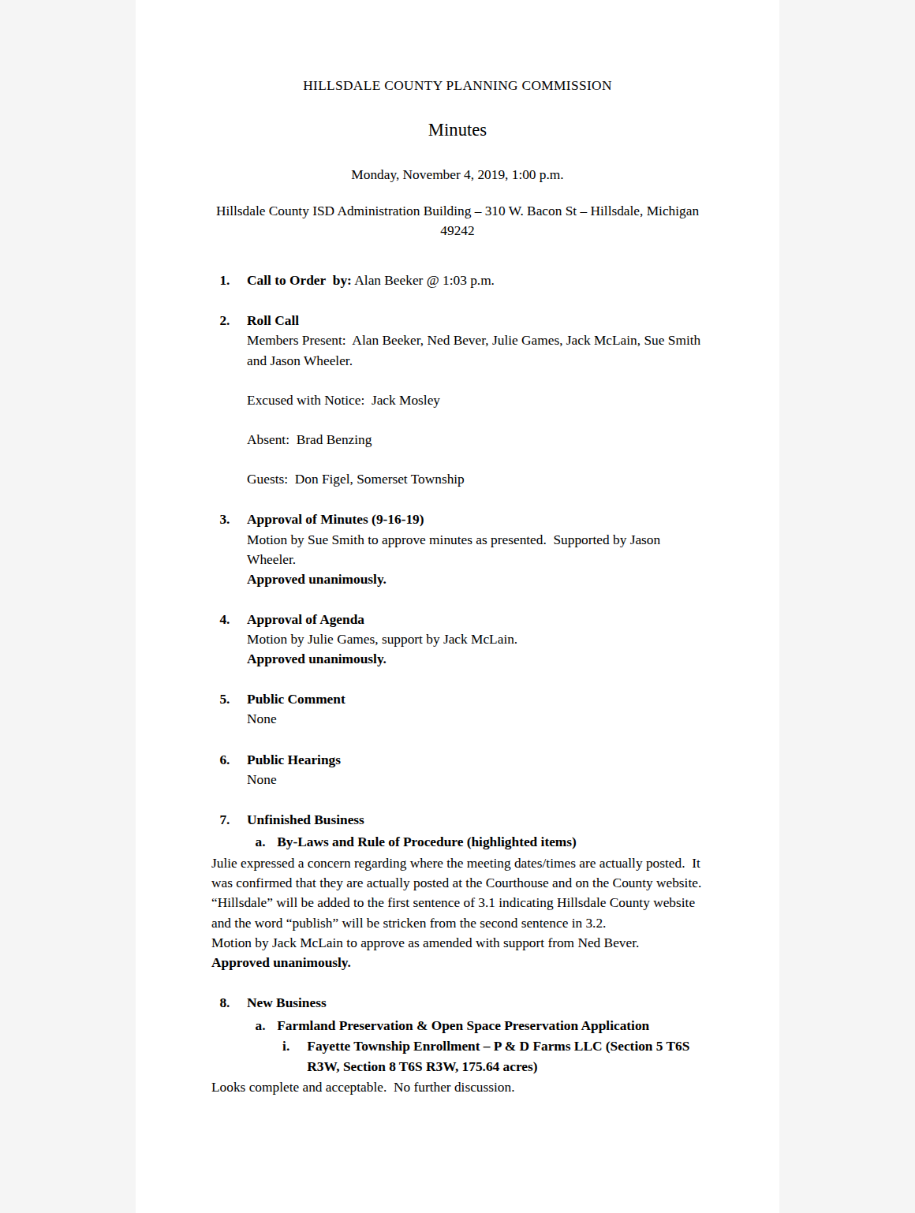HILLSDALE COUNTY PLANNING COMMISSION
Minutes
Monday, November 4, 2019, 1:00 p.m.
Hillsdale County ISD Administration Building – 310 W. Bacon St – Hillsdale, Michigan 49242
Call to Order by: Alan Beeker @ 1:03 p.m.
Roll Call
Members Present: Alan Beeker, Ned Bever, Julie Games, Jack McLain, Sue Smith and Jason Wheeler.
Excused with Notice: Jack Mosley
Absent: Brad Benzing
Guests: Don Figel, Somerset Township
Approval of Minutes (9-16-19)
Motion by Sue Smith to approve minutes as presented. Supported by Jason Wheeler.
Approved unanimously.
Approval of Agenda
Motion by Julie Games, support by Jack McLain.
Approved unanimously.
Public Comment
None
Public Hearings
None
Unfinished Business
By-Laws and Rule of Procedure (highlighted items)
Julie expressed a concern regarding where the meeting dates/times are actually posted. It was confirmed that they are actually posted at the Courthouse and on the County website. “Hillsdale” will be added to the first sentence of 3.1 indicating Hillsdale County website and the word “publish” will be stricken from the second sentence in 3.2.
Motion by Jack McLain to approve as amended with support from Ned Bever.
Approved unanimously.
New Business
Farmland Preservation & Open Space Preservation Application
Fayette Township Enrollment – P & D Farms LLC (Section 5 T6S R3W, Section 8 T6S R3W, 175.64 acres)
Looks complete and acceptable. No further discussion.